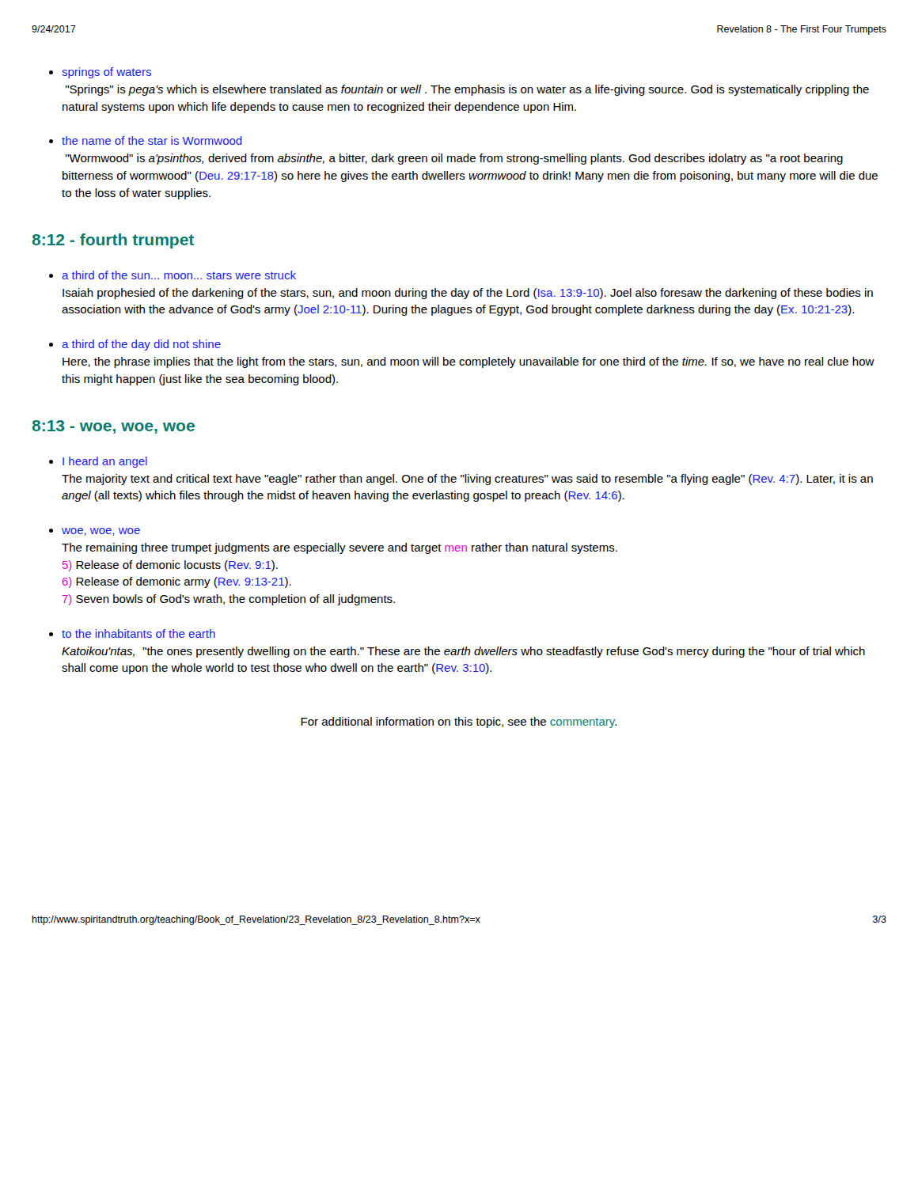9/24/2017 Revelation 8 - The First Four Trumpets
springs of waters "Springs" is pega's which is elsewhere translated as fountain or well . The emphasis is on water as a life-giving source. God is systematically crippling the natural systems upon which life depends to cause men to recognized their dependence upon Him.
the name of the star is Wormwood "Wormwood" is a'psinthos, derived from absinthe, a bitter, dark green oil made from strong-smelling plants. God describes idolatry as "a root bearing bitterness of wormwood" (Deu. 29:17-18) so here he gives the earth dwellers wormwood to drink! Many men die from poisoning, but many more will die due to the loss of water supplies.
8:12 - fourth trumpet
a third of the sun... moon... stars were struck Isaiah prophesied of the darkening of the stars, sun, and moon during the day of the Lord (Isa. 13:9-10). Joel also foresaw the darkening of these bodies in association with the advance of God's army (Joel 2:10-11). During the plagues of Egypt, God brought complete darkness during the day (Ex. 10:21-23).
a third of the day did not shine Here, the phrase implies that the light from the stars, sun, and moon will be completely unavailable for one third of the time. If so, we have no real clue how this might happen (just like the sea becoming blood).
8:13 - woe, woe, woe
I heard an angel The majority text and critical text have "eagle" rather than angel. One of the "living creatures" was said to resemble "a flying eagle" (Rev. 4:7). Later, it is an angel (all texts) which files through the midst of heaven having the everlasting gospel to preach (Rev. 14:6).
woe, woe, woe The remaining three trumpet judgments are especially severe and target men rather than natural systems.
5) Release of demonic locusts (Rev. 9:1).
6) Release of demonic army (Rev. 9:13-21).
7) Seven bowls of God's wrath, the completion of all judgments.
to the inhabitants of the earth Katoikou'ntas, "the ones presently dwelling on the earth." These are the earth dwellers who steadfastly refuse God's mercy during the "hour of trial which shall come upon the whole world to test those who dwell on the earth" (Rev. 3:10).
For additional information on this topic, see the commentary.
http://www.spiritandtruth.org/teaching/Book_of_Revelation/23_Revelation_8/23_Revelation_8.htm?x=x 3/3